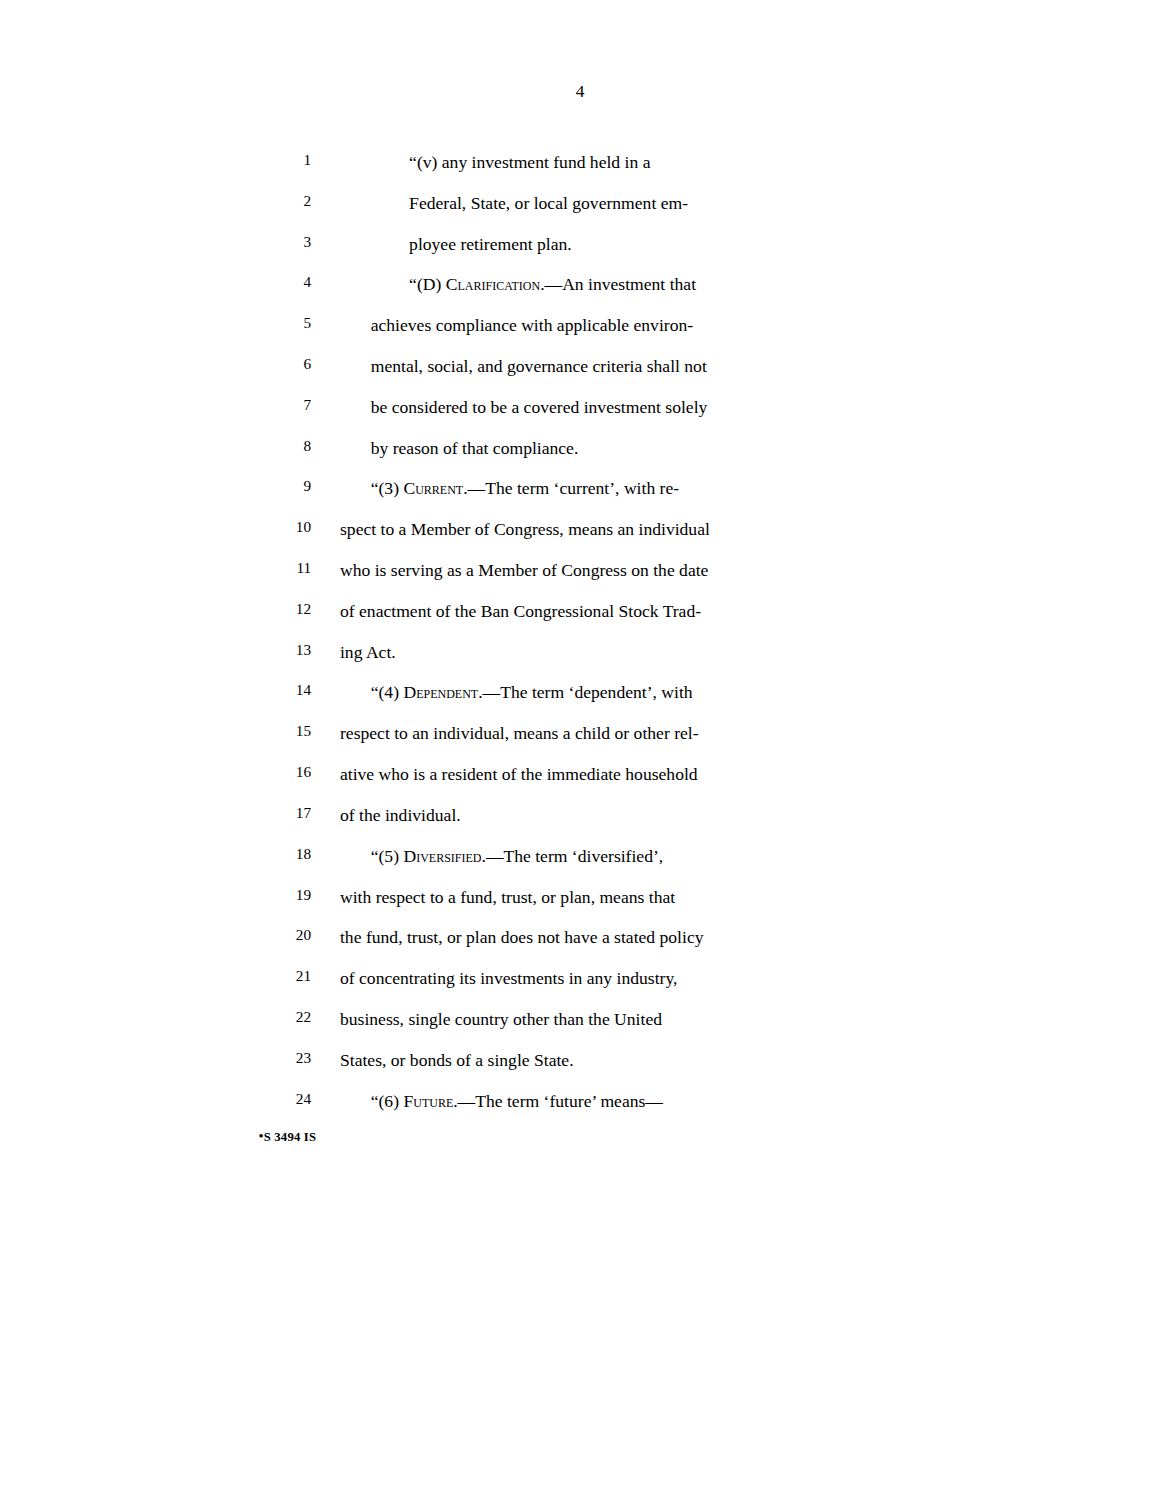4
| 1 | “(v) any investment fund held in a |
| 2 | Federal, State, or local government em- |
| 3 | ployee retirement plan. |
| 4 | “(D) Clarification .—An investment that |
| 5 | achieves compliance with applicable environ- |
| 6 | mental, social, and governance criteria shall not |
| 7 | be considered to be a covered investment solely |
| 8 | by reason of that compliance. |
| 9 | “(3) Current .—The term ‘current’, with re- |
| 10 | spect to a Member of Congress, means an individual |
| 11 | who is serving as a Member of Congress on the date |
| 12 | of enactment of the Ban Congressional Stock Trad- |
| 13 | ing Act. |
| 14 | “(4) Dependent .—The term ‘dependent’, with |
| 15 | respect to an individual, means a child or other rel- |
| 16 | ative who is a resident of the immediate household |
| 17 | of the individual. |
| 18 | “(5) Diversified .—The term ‘diversified’, |
| 19 | with respect to a fund, trust, or plan, means that |
| 20 | the fund, trust, or plan does not have a stated policy |
| 21 | of concentrating its investments in any industry, |
| 22 | business, single country other than the United |
| 23 | States, or bonds of a single State. |
| 24 | “(6) Future .—The term ‘future’ means— |
•S 3494 IS